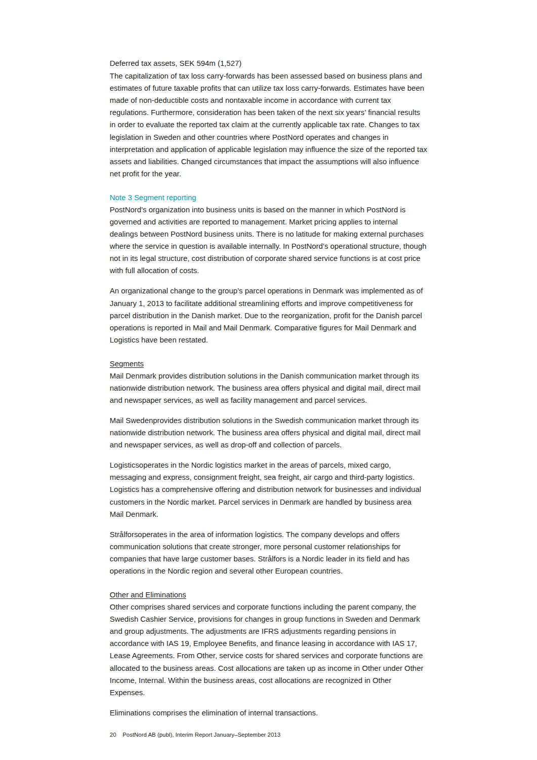Deferred tax assets, SEK 594m (1,527)
The capitalization of tax loss carry-forwards has been assessed based on business plans and estimates of future taxable profits that can utilize tax loss carry-forwards. Estimates have been made of non-deductible costs and nontaxable income in accordance with current tax regulations. Furthermore, consideration has been taken of the next six years’ financial results in order to evaluate the reported tax claim at the currently applicable tax rate. Changes to tax legislation in Sweden and other countries where PostNord operates and changes in interpretation and application of applicable legislation may influence the size of the reported tax assets and liabilities. Changed circumstances that impact the assumptions will also influence net profit for the year.
Note 3 Segment reporting
PostNord’s organization into business units is based on the manner in which PostNord is governed and activities are reported to management. Market pricing applies to internal dealings between PostNord business units. There is no latitude for making external purchases where the service in question is available internally. In PostNord’s operational structure, though not in its legal structure, cost distribution of corporate shared service functions is at cost price with full allocation of costs.
An organizational change to the group’s parcel operations in Denmark was implemented as of January 1, 2013 to facilitate additional streamlining efforts and improve competitiveness for parcel distribution in the Danish market. Due to the reorganization, profit for the Danish parcel operations is reported in Mail and Mail Denmark. Comparative figures for Mail Denmark and Logistics have been restated.
Segments
Mail Denmark provides distribution solutions in the Danish communication market through its nationwide distribution network. The business area offers physical and digital mail, direct mail and newspaper services, as well as facility management and parcel services.
Mail Swedenprovides distribution solutions in the Swedish communication market through its nationwide distribution network. The business area offers physical and digital mail, direct mail and newspaper services, as well as drop-off and collection of parcels.
Logisticsoperates in the Nordic logistics market in the areas of parcels, mixed cargo, messaging and express, consignment freight, sea freight, air cargo and third-party logistics. Logistics has a comprehensive offering and distribution network for businesses and individual customers in the Nordic market. Parcel services in Denmark are handled by business area Mail Denmark.
Strålforsoperates in the area of information logistics. The company develops and offers communication solutions that create stronger, more personal customer relationships for companies that have large customer bases. Strålfors is a Nordic leader in its field and has operations in the Nordic region and several other European countries.
Other and Eliminations
Other comprises shared services and corporate functions including the parent company, the Swedish Cashier Service, provisions for changes in group functions in Sweden and Denmark and group adjustments. The adjustments are IFRS adjustments regarding pensions in accordance with IAS 19, Employee Benefits, and finance leasing in accordance with IAS 17, Lease Agreements. From Other, service costs for shared services and corporate functions are allocated to the business areas. Cost allocations are taken up as income in Other under Other Income, Internal. Within the business areas, cost allocations are recognized in Other Expenses.
Eliminations comprises the elimination of internal transactions.
20 PostNord AB (publ), Interim Report January–September 2013